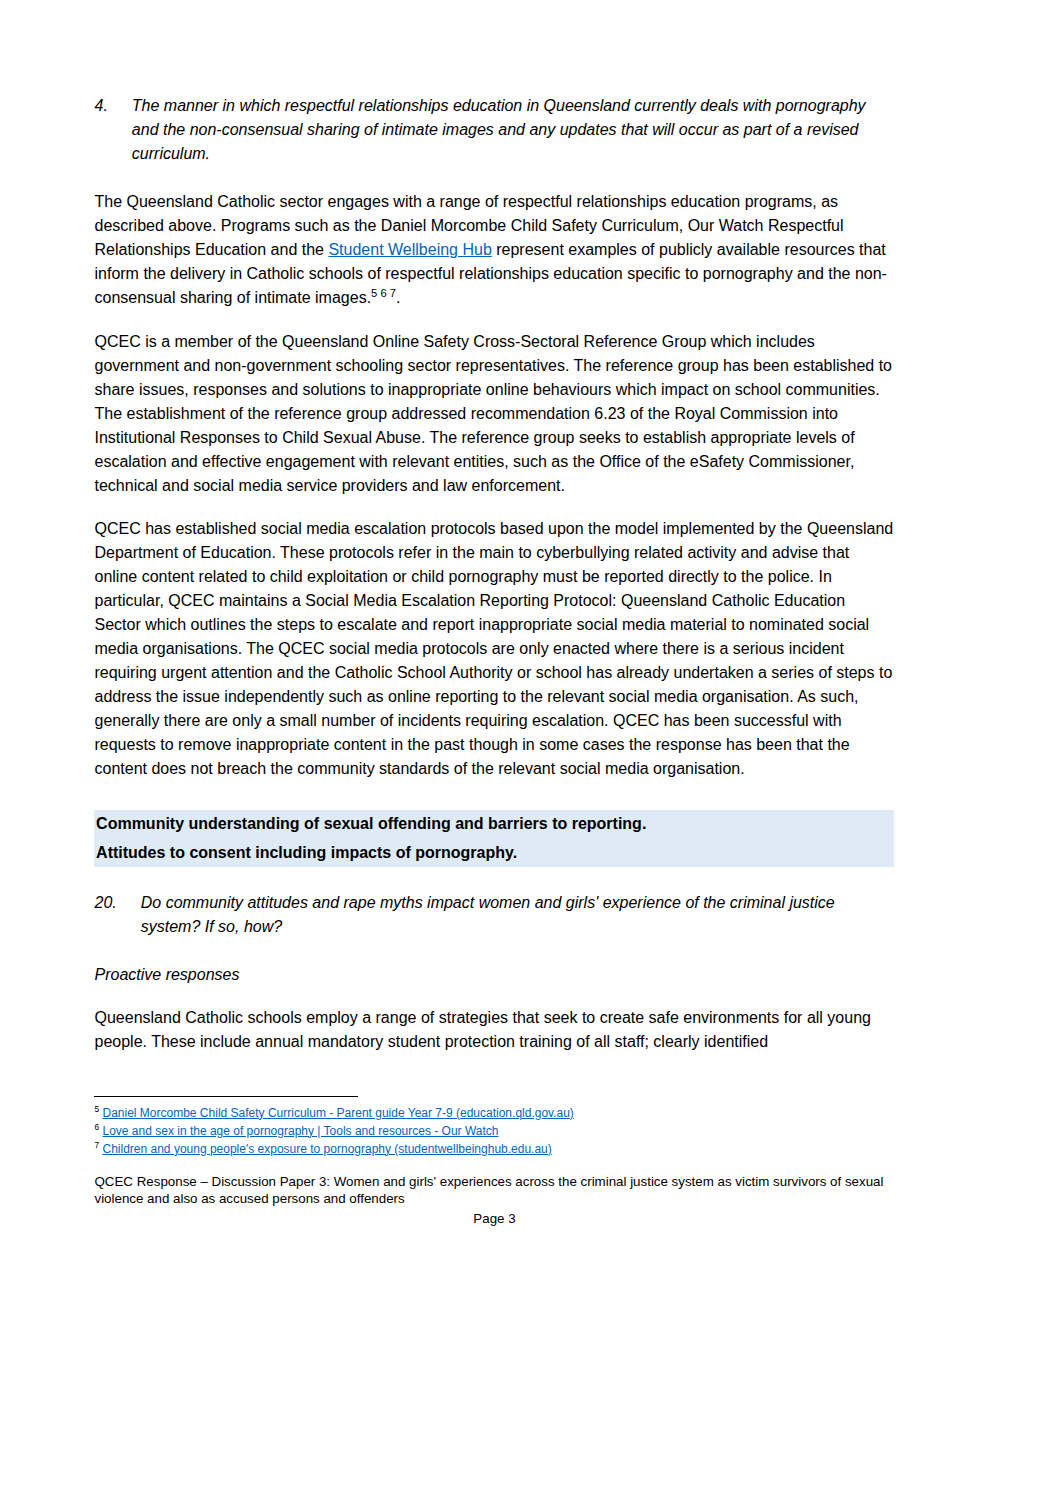4. The manner in which respectful relationships education in Queensland currently deals with pornography and the non-consensual sharing of intimate images and any updates that will occur as part of a revised curriculum.
The Queensland Catholic sector engages with a range of respectful relationships education programs, as described above. Programs such as the Daniel Morcombe Child Safety Curriculum, Our Watch Respectful Relationships Education and the Student Wellbeing Hub represent examples of publicly available resources that inform the delivery in Catholic schools of respectful relationships education specific to pornography and the non-consensual sharing of intimate images.5 6 7.
QCEC is a member of the Queensland Online Safety Cross-Sectoral Reference Group which includes government and non-government schooling sector representatives. The reference group has been established to share issues, responses and solutions to inappropriate online behaviours which impact on school communities. The establishment of the reference group addressed recommendation 6.23 of the Royal Commission into Institutional Responses to Child Sexual Abuse. The reference group seeks to establish appropriate levels of escalation and effective engagement with relevant entities, such as the Office of the eSafety Commissioner, technical and social media service providers and law enforcement.
QCEC has established social media escalation protocols based upon the model implemented by the Queensland Department of Education. These protocols refer in the main to cyberbullying related activity and advise that online content related to child exploitation or child pornography must be reported directly to the police. In particular, QCEC maintains a Social Media Escalation Reporting Protocol: Queensland Catholic Education Sector which outlines the steps to escalate and report inappropriate social media material to nominated social media organisations. The QCEC social media protocols are only enacted where there is a serious incident requiring urgent attention and the Catholic School Authority or school has already undertaken a series of steps to address the issue independently such as online reporting to the relevant social media organisation. As such, generally there are only a small number of incidents requiring escalation. QCEC has been successful with requests to remove inappropriate content in the past though in some cases the response has been that the content does not breach the community standards of the relevant social media organisation.
Community understanding of sexual offending and barriers to reporting. Attitudes to consent including impacts of pornography.
20. Do community attitudes and rape myths impact women and girls' experience of the criminal justice system? If so, how?
Proactive responses
Queensland Catholic schools employ a range of strategies that seek to create safe environments for all young people. These include annual mandatory student protection training of all staff; clearly identified
5 Daniel Morcombe Child Safety Curriculum - Parent guide Year 7-9 (education.qld.gov.au)
6 Love and sex in the age of pornography | Tools and resources - Our Watch
7 Children and young people's exposure to pornography (studentwellbeinghub.edu.au)
QCEC Response – Discussion Paper 3: Women and girls' experiences across the criminal justice system as victim survivors of sexual violence and also as accused persons and offenders
Page 3